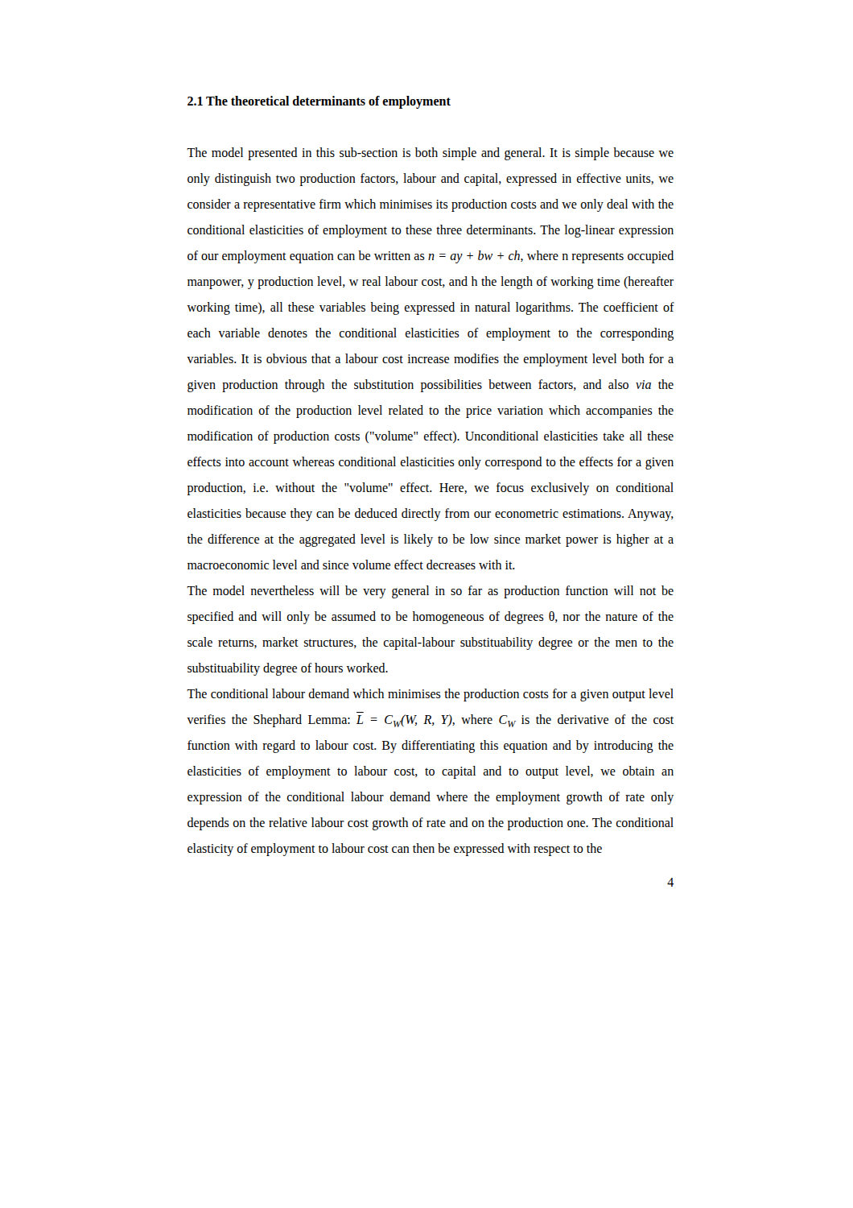2.1 The theoretical determinants of employment
The model presented in this sub-section is both simple and general. It is simple because we only distinguish two production factors, labour and capital, expressed in effective units, we consider a representative firm which minimises its production costs and we only deal with the conditional elasticities of employment to these three determinants. The log-linear expression of our employment equation can be written as n = ay + bw + ch, where n represents occupied manpower, y production level, w real labour cost, and h the length of working time (hereafter working time), all these variables being expressed in natural logarithms. The coefficient of each variable denotes the conditional elasticities of employment to the corresponding variables. It is obvious that a labour cost increase modifies the employment level both for a given production through the substitution possibilities between factors, and also via the modification of the production level related to the price variation which accompanies the modification of production costs ("volume" effect). Unconditional elasticities take all these effects into account whereas conditional elasticities only correspond to the effects for a given production, i.e. without the "volume" effect. Here, we focus exclusively on conditional elasticities because they can be deduced directly from our econometric estimations. Anyway, the difference at the aggregated level is likely to be low since market power is higher at a macroeconomic level and since volume effect decreases with it.
The model nevertheless will be very general in so far as production function will not be specified and will only be assumed to be homogeneous of degrees θ, nor the nature of the scale returns, market structures, the capital-labour substituability degree or the men to the substituability degree of hours worked.
The conditional labour demand which minimises the production costs for a given output level verifies the Shephard Lemma: L = CW(W, R, Y), where CW is the derivative of the cost function with regard to labour cost. By differentiating this equation and by introducing the elasticities of employment to labour cost, to capital and to output level, we obtain an expression of the conditional labour demand where the employment growth of rate only depends on the relative labour cost growth of rate and on the production one. The conditional elasticity of employment to labour cost can then be expressed with respect to the
4